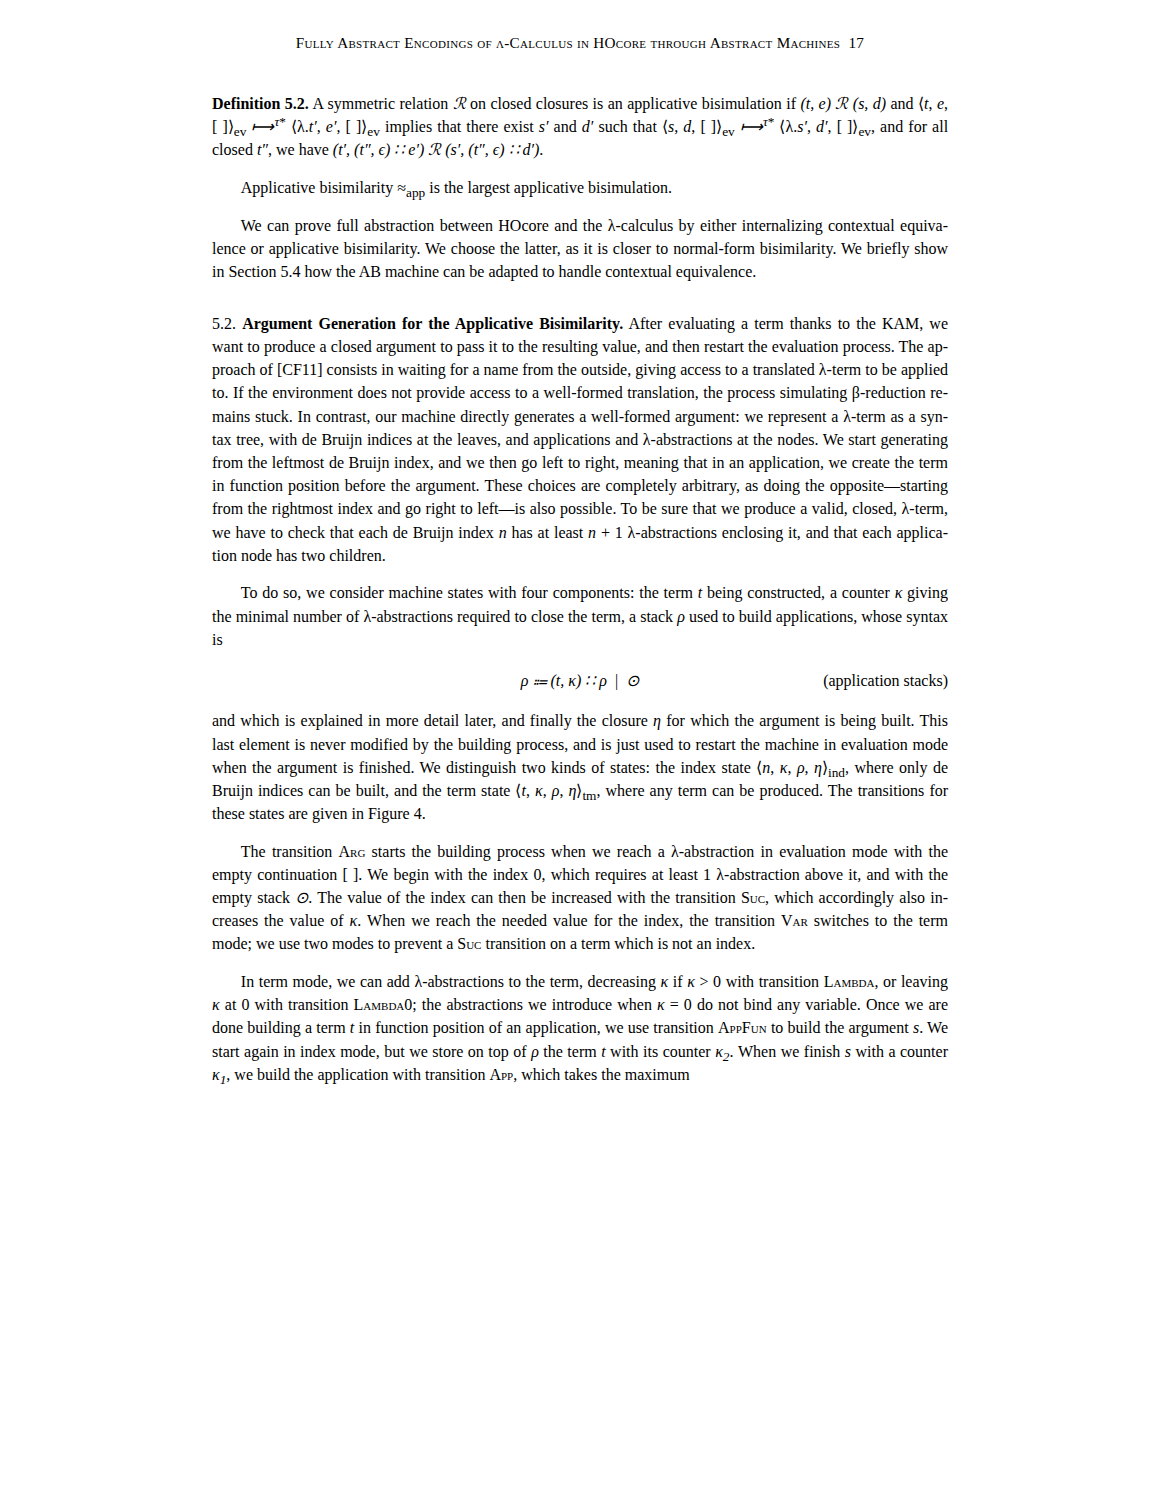Fully Abstract Encodings of λ-Calculus in HOcore through Abstract Machines 17
Definition 5.2. A symmetric relation ℛ on closed closures is an applicative bisimulation if (t, e) ℛ (s, d) and ⟨t, e, [ ]⟩ev ⟼τ* ⟨λ.t′, e′, [ ]⟩ev implies that there exist s′ and d′ such that ⟨s, d, [ ]⟩ev ⟼τ* ⟨λ.s′, d′, [ ]⟩ev, and for all closed t″, we have (t′, (t″, ϵ) ∷ e′) ℛ (s′, (t″, ϵ) ∷ d′).
Applicative bisimilarity ≈app is the largest applicative bisimulation.
We can prove full abstraction between HOcore and the λ-calculus by either internalizing contextual equivalence or applicative bisimilarity. We choose the latter, as it is closer to normal-form bisimilarity. We briefly show in Section 5.4 how the AB machine can be adapted to handle contextual equivalence.
5.2. Argument Generation for the Applicative Bisimilarity. After evaluating a term thanks to the KAM, we want to produce a closed argument to pass it to the resulting value, and then restart the evaluation process. The approach of [CF11] consists in waiting for a name from the outside, giving access to a translated λ-term to be applied to. If the environment does not provide access to a well-formed translation, the process simulating β-reduction remains stuck. In contrast, our machine directly generates a well-formed argument: we represent a λ-term as a syntax tree, with de Bruijn indices at the leaves, and applications and λ-abstractions at the nodes. We start generating from the leftmost de Bruijn index, and we then go left to right, meaning that in an application, we create the term in function position before the argument. These choices are completely arbitrary, as doing the opposite—starting from the rightmost index and go right to left—is also possible. To be sure that we produce a valid, closed, λ-term, we have to check that each de Bruijn index n has at least n + 1 λ-abstractions enclosing it, and that each application node has two children.
To do so, we consider machine states with four components: the term t being constructed, a counter κ giving the minimal number of λ-abstractions required to close the term, a stack ρ used to build applications, whose syntax is
ρ ⩴ (t, κ) ∷ ρ | ⊙ (application stacks)
and which is explained in more detail later, and finally the closure η for which the argument is being built. This last element is never modified by the building process, and is just used to restart the machine in evaluation mode when the argument is finished. We distinguish two kinds of states: the index state ⟨n, κ, ρ, η⟩ind, where only de Bruijn indices can be built, and the term state ⟨t, κ, ρ, η⟩tm, where any term can be produced. The transitions for these states are given in Figure 4.
The transition Arg starts the building process when we reach a λ-abstraction in evaluation mode with the empty continuation [ ]. We begin with the index 0, which requires at least 1 λ-abstraction above it, and with the empty stack ⊙. The value of the index can then be increased with the transition Suc, which accordingly also increases the value of κ. When we reach the needed value for the index, the transition Var switches to the term mode; we use two modes to prevent a Suc transition on a term which is not an index.
In term mode, we can add λ-abstractions to the term, decreasing κ if κ > 0 with transition Lambda, or leaving κ at 0 with transition Lambda0; the abstractions we introduce when κ = 0 do not bind any variable. Once we are done building a term t in function position of an application, we use transition AppFun to build the argument s. We start again in index mode, but we store on top of ρ the term t with its counter κ2. When we finish s with a counter κ1, we build the application with transition App, which takes the maximum